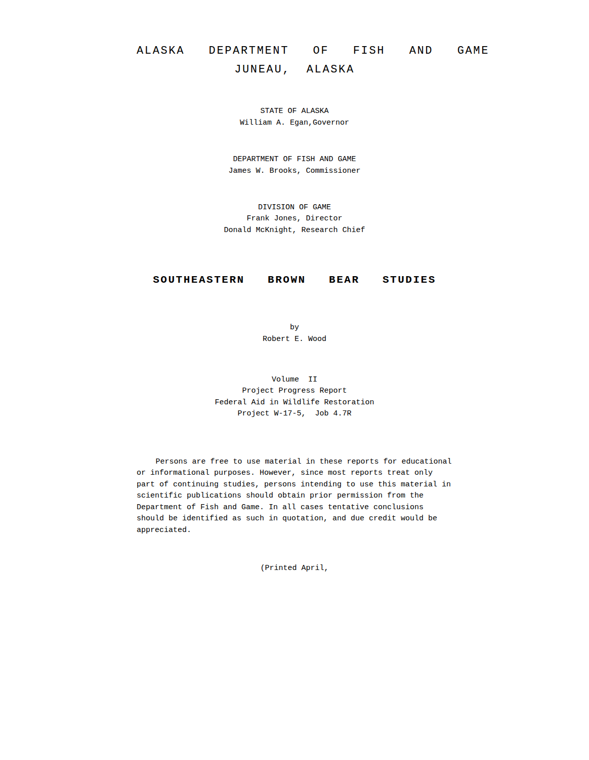ALASKA DEPARTMENT OF FISH AND GAME JUNEAU, ALASKA
STATE OF ALASKA
William A. Egan,Governor
DEPARTMENT OF FISH AND GAME
James W. Brooks, Commissioner
DIVISION OF GAME
Frank Jones, Director
Donald McKnight, Research Chief
SOUTHEASTERN BROWN BEAR STUDIES
by
Robert E. Wood
Volume II
Project Progress Report
Federal Aid in Wildlife Restoration
Project W-17-5, Job 4.7R
Persons are free to use material in these reports for educational or informational purposes. However, since most reports treat only part of continuing studies, persons intending to use this material in scientific publications should obtain prior permission from the Department of Fish and Game. In all cases tentative conclusions should be identified as such in quotation, and due credit would be appreciated.
(Printed April,